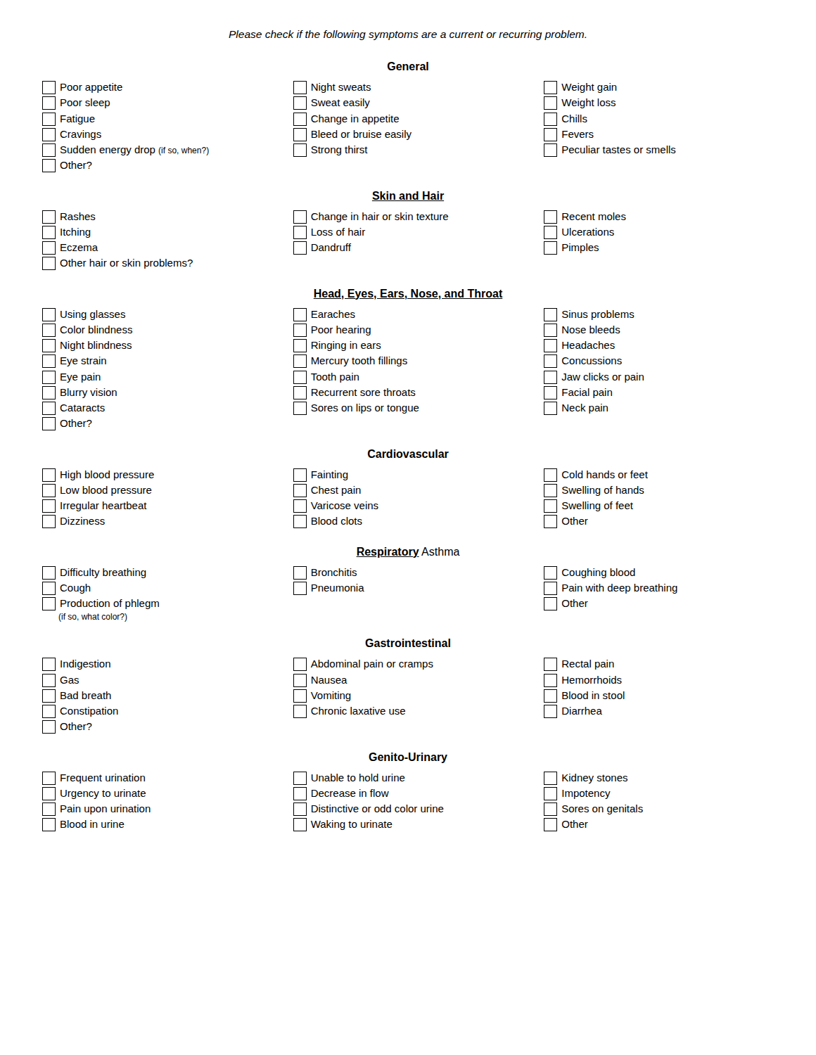Please check if the following symptoms are a current or recurring problem.
General
Poor appetite
Poor sleep
Fatigue
Cravings
Sudden energy drop (if so, when?)
Other?
Night sweats
Sweat easily
Change in appetite
Bleed or bruise easily
Strong thirst
Weight gain
Weight loss
Chills
Fevers
Peculiar tastes or smells
Skin and Hair
Rashes
Itching
Eczema
Other hair or skin problems?
Change in hair or skin texture
Loss of hair
Dandruff
Recent moles
Ulcerations
Pimples
Head, Eyes, Ears, Nose, and Throat
Using glasses
Color blindness
Night blindness
Eye strain
Eye pain
Blurry vision
Cataracts
Other?
Earaches
Poor hearing
Ringing in ears
Mercury tooth fillings
Tooth pain
Recurrent sore throats
Sores on lips or tongue
Sinus problems
Nose bleeds
Headaches
Concussions
Jaw clicks or pain
Facial pain
Neck pain
Cardiovascular
High blood pressure
Low blood pressure
Irregular heartbeat
Dizziness
Fainting
Chest pain
Varicose veins
Blood clots
Cold hands or feet
Swelling of hands
Swelling of feet
Other
Respiratory Asthma
Difficulty breathing
Cough
Production of phlegm
(if so, what color?)
Bronchitis
Pneumonia
Coughing blood
Pain with deep breathing
Other
Gastrointestinal
Indigestion
Gas
Bad breath
Constipation
Other?
Abdominal pain or cramps
Nausea
Vomiting
Chronic laxative use
Rectal pain
Hemorrhoids
Blood in stool
Diarrhea
Genito-Urinary
Frequent urination
Urgency to urinate
Pain upon urination
Blood in urine
Unable to hold urine
Decrease in flow
Distinctive or odd color urine
Waking to urinate
Kidney stones
Impotency
Sores on genitals
Other